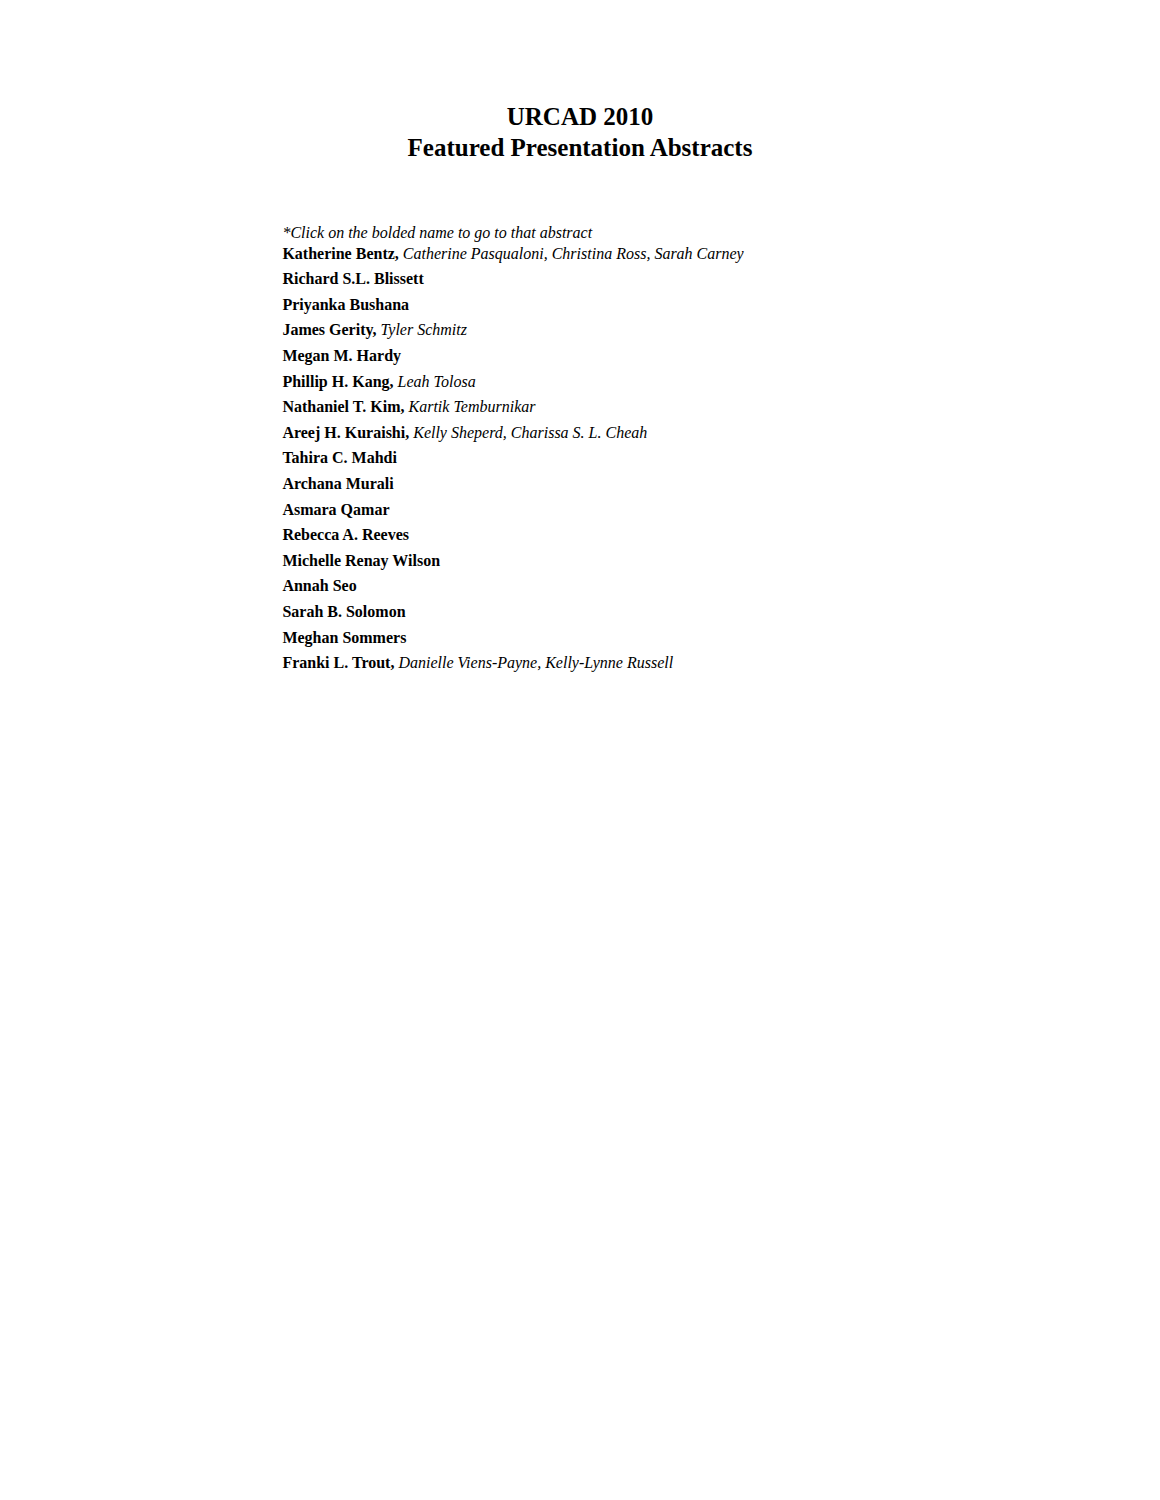URCAD 2010
Featured Presentation Abstracts
*Click on the bolded name to go to that abstract
Katherine Bentz, Catherine Pasqualoni, Christina Ross, Sarah Carney
Richard S.L. Blissett
Priyanka Bushana
James Gerity, Tyler Schmitz
Megan M. Hardy
Phillip H. Kang, Leah Tolosa
Nathaniel T. Kim, Kartik Temburnikar
Areej H. Kuraishi, Kelly Sheperd, Charissa S. L. Cheah
Tahira C. Mahdi
Archana Murali
Asmara Qamar
Rebecca A. Reeves
Michelle Renay Wilson
Annah Seo
Sarah B. Solomon
Meghan Sommers
Franki L. Trout, Danielle Viens-Payne, Kelly-Lynne Russell